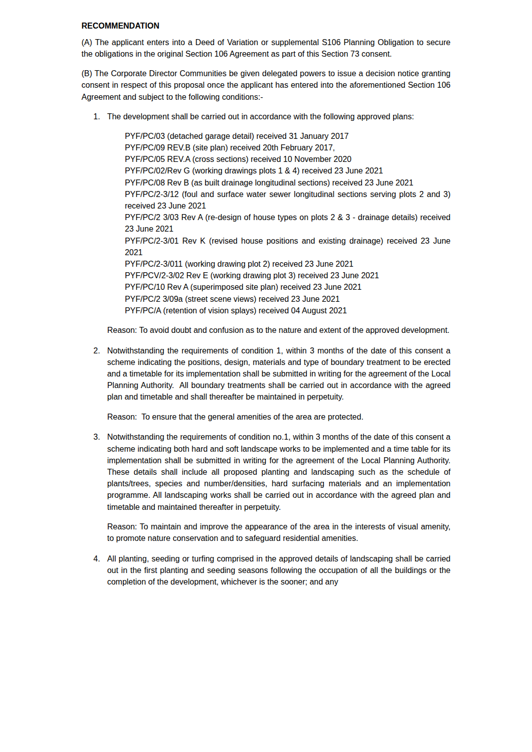RECOMMENDATION
(A) The applicant enters into a Deed of Variation or supplemental S106 Planning Obligation to secure the obligations in the original Section 106 Agreement as part of this Section 73 consent.
(B) The Corporate Director Communities be given delegated powers to issue a decision notice granting consent in respect of this proposal once the applicant has entered into the aforementioned Section 106 Agreement and subject to the following conditions:-
The development shall be carried out in accordance with the following approved plans:
PYF/PC/03 (detached garage detail) received 31 January 2017 PYF/PC/09 REV.B (site plan) received 20th February 2017, PYF/PC/05 REV.A (cross sections) received 10 November 2020 PYF/PC/02/Rev G (working drawings plots 1 & 4) received 23 June 2021 PYF/PC/08 Rev B (as built drainage longitudinal sections) received 23 June 2021 PYF/PC/2-3/12 (foul and surface water sewer longitudinal sections serving plots 2 and 3) received 23 June 2021 PYF/PC/2 3/03 Rev A (re-design of house types on plots 2 & 3 - drainage details) received 23 June 2021 PYF/PC/2-3/01 Rev K (revised house positions and existing drainage) received 23 June 2021 PYF/PC/2-3/011 (working drawing plot 2) received 23 June 2021 PYF/PCV/2-3/02 Rev E (working drawing plot 3) received 23 June 2021 PYF/PC/10 Rev A (superimposed site plan) received 23 June 2021 PYF/PC/2 3/09a (street scene views) received 23 June 2021 PYF/PC/A (retention of vision splays) received 04 August 2021
Reason: To avoid doubt and confusion as to the nature and extent of the approved development.
Notwithstanding the requirements of condition 1, within 3 months of the date of this consent a scheme indicating the positions, design, materials and type of boundary treatment to be erected and a timetable for its implementation shall be submitted in writing for the agreement of the Local Planning Authority. All boundary treatments shall be carried out in accordance with the agreed plan and timetable and shall thereafter be maintained in perpetuity.
Reason: To ensure that the general amenities of the area are protected.
Notwithstanding the requirements of condition no.1, within 3 months of the date of this consent a scheme indicating both hard and soft landscape works to be implemented and a time table for its implementation shall be submitted in writing for the agreement of the Local Planning Authority. These details shall include all proposed planting and landscaping such as the schedule of plants/trees, species and number/densities, hard surfacing materials and an implementation programme. All landscaping works shall be carried out in accordance with the agreed plan and timetable and maintained thereafter in perpetuity.
Reason: To maintain and improve the appearance of the area in the interests of visual amenity, to promote nature conservation and to safeguard residential amenities.
All planting, seeding or turfing comprised in the approved details of landscaping shall be carried out in the first planting and seeding seasons following the occupation of all the buildings or the completion of the development, whichever is the sooner; and any